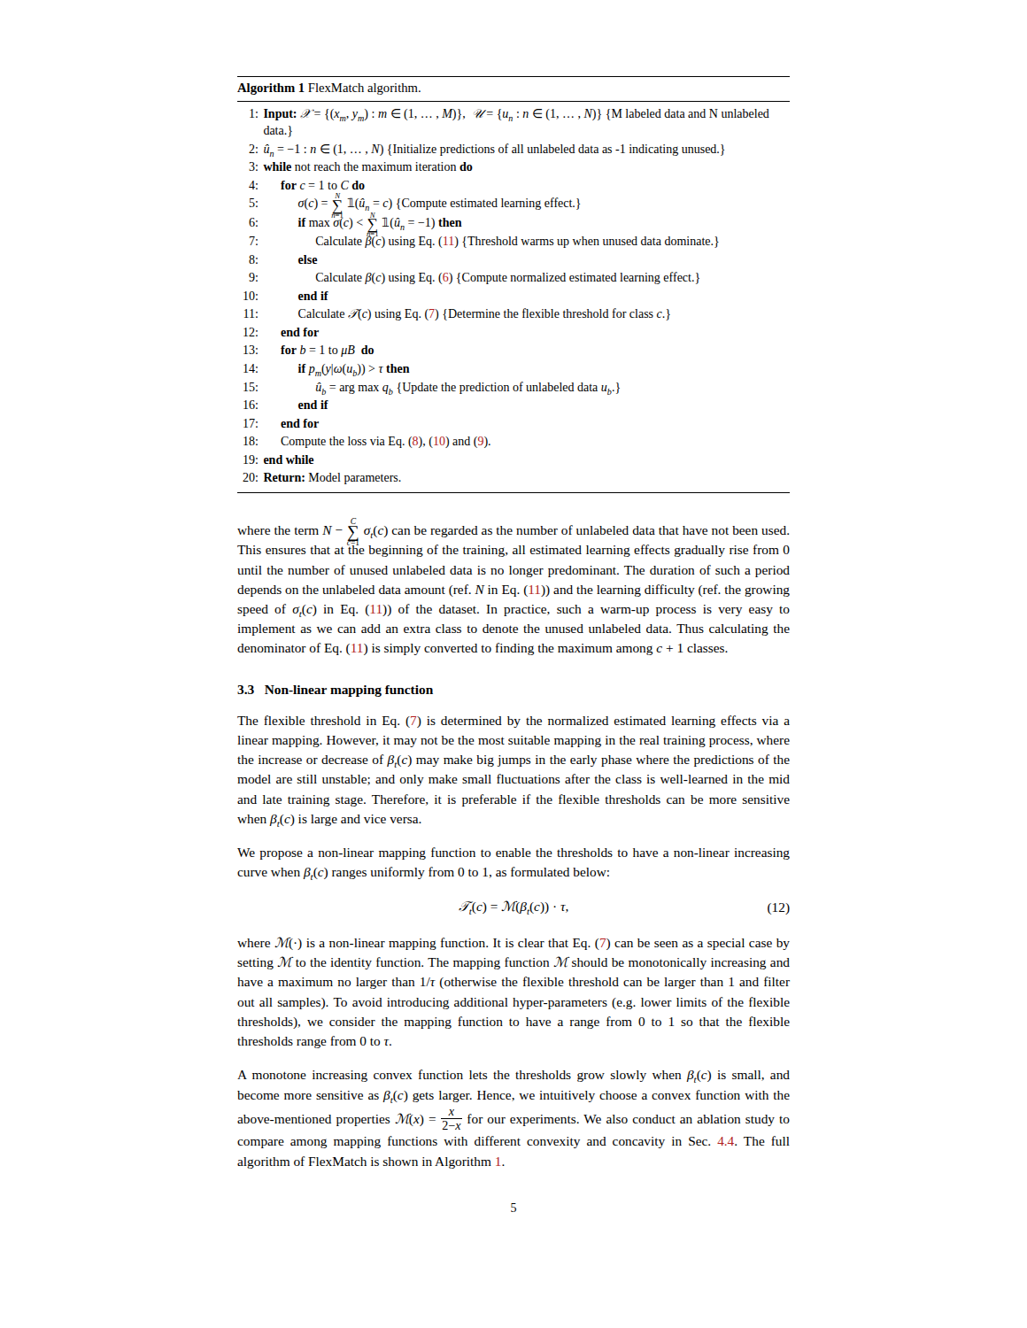Algorithm 1 FlexMatch algorithm.
Input: 𝒳 = {(xm, ym) : m ∈ (1, … , M)}, 𝒰 = {un : n ∈ (1, … , N)} {M labeled data and N unlabeled data.}
ûn = −1 : n ∈ (1, … , N) {Initialize predictions of all unlabeled data as -1 indicating unused.}
while not reach the maximum iteration do
for c = 1 to C do
σ(c) = ∑Nn=1 𝟙(ûn = c) {Compute estimated learning effect.}
if max σ(c) < ∑Nn=1 𝟙(ûn = −1) then
Calculate β(c) using Eq. (11) {Threshold warms up when unused data dominate.}
else
Calculate β(c) using Eq. (6) {Compute normalized estimated learning effect.}
end if
Calculate 𝒯(c) using Eq. (7) {Determine the flexible threshold for class c.}
end for
for b = 1 to μB do
if pm(y|ω(ub)) > τ then
ûb = arg max qb {Update the prediction of unlabeled data ub.}
end if
end for
Compute the loss via Eq. (8), (10) and (9).
end while
Return: Model parameters.
where the term N − ∑Cc=1 σt(c) can be regarded as the number of unlabeled data that have not been used. This ensures that at the beginning of the training, all estimated learning effects gradually rise from 0 until the number of unused unlabeled data is no longer predominant. The duration of such a period depends on the unlabeled data amount (ref. N in Eq. (11)) and the learning difficulty (ref. the growing speed of σt(c) in Eq. (11)) of the dataset. In practice, such a warm-up process is very easy to implement as we can add an extra class to denote the unused unlabeled data. Thus calculating the denominator of Eq. (11) is simply converted to finding the maximum among c + 1 classes.
3.3 Non-linear mapping function
The flexible threshold in Eq. (7) is determined by the normalized estimated learning effects via a linear mapping. However, it may not be the most suitable mapping in the real training process, where the increase or decrease of βt(c) may make big jumps in the early phase where the predictions of the model are still unstable; and only make small fluctuations after the class is well-learned in the mid and late training stage. Therefore, it is preferable if the flexible thresholds can be more sensitive when βt(c) is large and vice versa.
We propose a non-linear mapping function to enable the thresholds to have a non-linear increasing curve when βt(c) ranges uniformly from 0 to 1, as formulated below:
𝒯t(c) = ℳ(βt(c)) · τ, (12)
where ℳ(·) is a non-linear mapping function. It is clear that Eq. (7) can be seen as a special case by setting ℳ to the identity function. The mapping function ℳ should be monotonically increasing and have a maximum no larger than 1/τ (otherwise the flexible threshold can be larger than 1 and filter out all samples). To avoid introducing additional hyper-parameters (e.g. lower limits of the flexible thresholds), we consider the mapping function to have a range from 0 to 1 so that the flexible thresholds range from 0 to τ.
A monotone increasing convex function lets the thresholds grow slowly when βt(c) is small, and become more sensitive as βt(c) gets larger. Hence, we intuitively choose a convex function with the above-mentioned properties ℳ(x) = x 2−x for our experiments. We also conduct an ablation study to compare among mapping functions with different convexity and concavity in Sec. 4.4. The full algorithm of FlexMatch is shown in Algorithm 1.
5